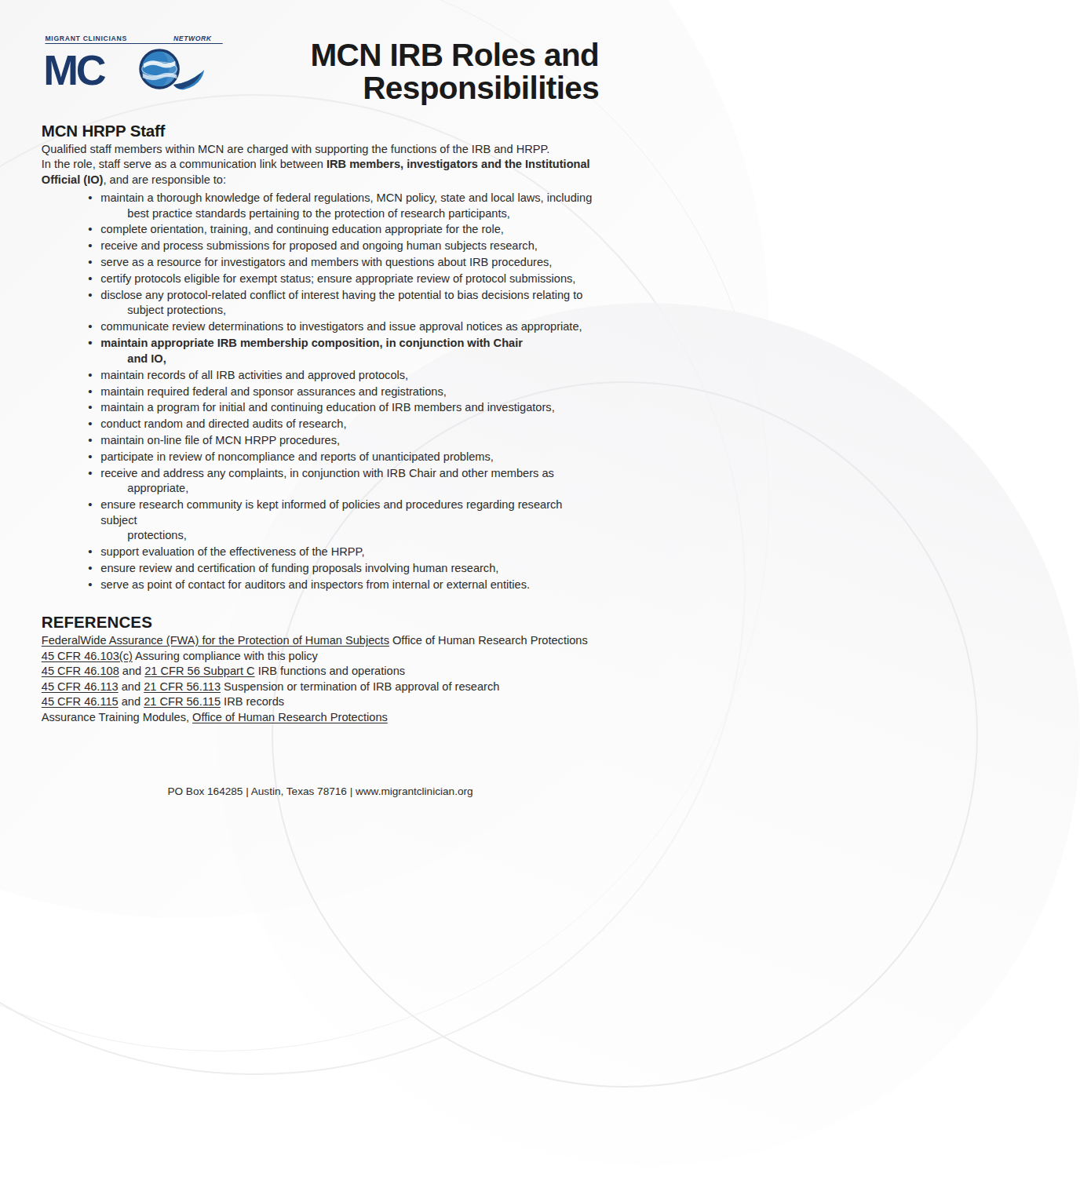MIGRANT CLINICIANS NETWORK MC
MCN IRB Roles and
Responsibilities
MCN HRPP Staff
Qualified staff members within MCN are charged with supporting the functions of the IRB and HRPP.
In the role, staff serve as a communication link between IRB members, investigators and the Institutional Official (IO), and are responsible to:
maintain a thorough knowledge of federal regulations, MCN policy, state and local laws, includingbest practice standards pertaining to the protection of research participants,
complete orientation, training, and continuing education appropriate for the role,
receive and process submissions for proposed and ongoing human subjects research,
serve as a resource for investigators and members with questions about IRB procedures,
certify protocols eligible for exempt status; ensure appropriate review of protocol submissions,
disclose any protocol-related conflict of interest having the potential to bias decisions relating tosubject protections,
communicate review determinations to investigators and issue approval notices as appropriate,
maintain appropriate IRB membership composition, in conjunction with Chairand IO,
maintain records of all IRB activities and approved protocols,
maintain required federal and sponsor assurances and registrations,
maintain a program for initial and continuing education of IRB members and investigators,
conduct random and directed audits of research,
maintain on-line file of MCN HRPP procedures,
participate in review of noncompliance and reports of unanticipated problems,
receive and address any complaints, in conjunction with IRB Chair and other members asappropriate,
ensure research community is kept informed of policies and procedures regarding research subjectprotections,
support evaluation of the effectiveness of the HRPP,
ensure review and certification of funding proposals involving human research,
serve as point of contact for auditors and inspectors from internal or external entities.
REFERENCES
FederalWide Assurance (FWA) for the Protection of Human Subjects Office of Human Research Protections
45 CFR 46.103(c) Assuring compliance with this policy
45 CFR 46.108 and 21 CFR 56 Subpart C IRB functions and operations
45 CFR 46.113 and 21 CFR 56.113 Suspension or termination of IRB approval of research
45 CFR 46.115 and 21 CFR 56.115 IRB records
Assurance Training Modules, Office of Human Research Protections
PO Box 164285 | Austin, Texas 78716 | www.migrantclinician.org